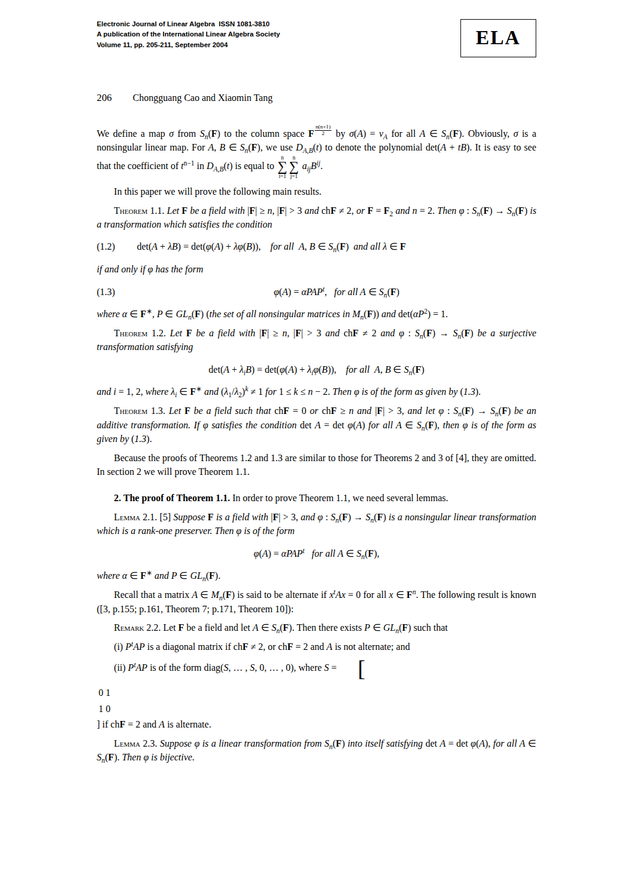Electronic Journal of Linear Algebra ISSN 1081-3810
A publication of the International Linear Algebra Society
Volume 11, pp. 205-211, September 2004
ELA
206 Chongguang Cao and Xiaomin Tang
We define a map σ from Sn(F) to the column space Fn(n+1) 2 by σ(A) = vA for all A ∈ Sn(F). Obviously, σ is a nonsingular linear map. For A, B ∈ Sn(F), we use DA,B(t) to denote the polynomial det(A + tB). It is easy to see that the coefficient of tn−1 in DA,B(t) is equal to n∑i=1 n∑j=1 aijBij.
In this paper we will prove the following main results.
Theorem 1.1. Let F be a field with |F| ≥ n, |F| > 3 and chF ≠ 2, or F = F2 and n = 2. Then φ : Sn(F) → Sn(F) is a transformation which satisfies the condition
(1.2) det(A + λB) = det(φ(A) + λφ(B)), for all A, B ∈ Sn(F) and all λ ∈ F
if and only if φ has the form
(1.3) φ(A) = αPAPt, for all A ∈ Sn(F)
where α ∈ F∗, P ∈ GLn(F) (the set of all nonsingular matrices in Mn(F)) and det(αP2) = 1.
Theorem 1.2. Let F be a field with |F| ≥ n, |F| > 3 and chF ≠ 2 and φ : Sn(F) → Sn(F) be a surjective transformation satisfying
det(A + λiB) = det(φ(A) + λiφ(B)), for all A, B ∈ Sn(F)
and i = 1, 2, where λi ∈ F∗ and (λ1/λ2)k ≠ 1 for 1 ≤ k ≤ n − 2. Then φ is of the form as given by (1.3).
Theorem 1.3. Let F be a field such that chF = 0 or chF ≥ n and |F| > 3, and let φ : Sn(F) → Sn(F) be an additive transformation. If φ satisfies the condition det A = det φ(A) for all A ∈ Sn(F), then φ is of the form as given by (1.3).
Because the proofs of Theorems 1.2 and 1.3 are similar to those for Theorems 2 and 3 of [4], they are omitted. In section 2 we will prove Theorem 1.1.
2. The proof of Theorem 1.1. In order to prove Theorem 1.1, we need several lemmas.
Lemma 2.1. [5] Suppose F is a field with |F| > 3, and φ : Sn(F) → Sn(F) is a nonsingular linear transformation which is a rank-one preserver. Then φ is of the form
φ(A) = αPAPt for all A ∈ Sn(F),
where α ∈ F∗ and P ∈ GLn(F).
Recall that a matrix A ∈ Mn(F) is said to be alternate if xtAx = 0 for all x ∈ Fn. The following result is known ([3, p.155; p.161, Theorem 7; p.171, Theorem 10]):
Remark 2.2. Let F be a field and let A ∈ Sn(F). Then there exists P ∈ GLn(F) such that
(i) PtAP is a diagonal matrix if chF ≠ 2, or chF = 2 and A is not alternate; and
(ii) PtAP is of the form diag(S, … , S, 0, … , 0), where S = [
| 0 | 1 |
| 1 | 0 |
] if chF = 2 and A is alternate.
Lemma 2.3. Suppose φ is a linear transformation from Sn(F) into itself satisfying det A = det φ(A), for all A ∈ Sn(F). Then φ is bijective.